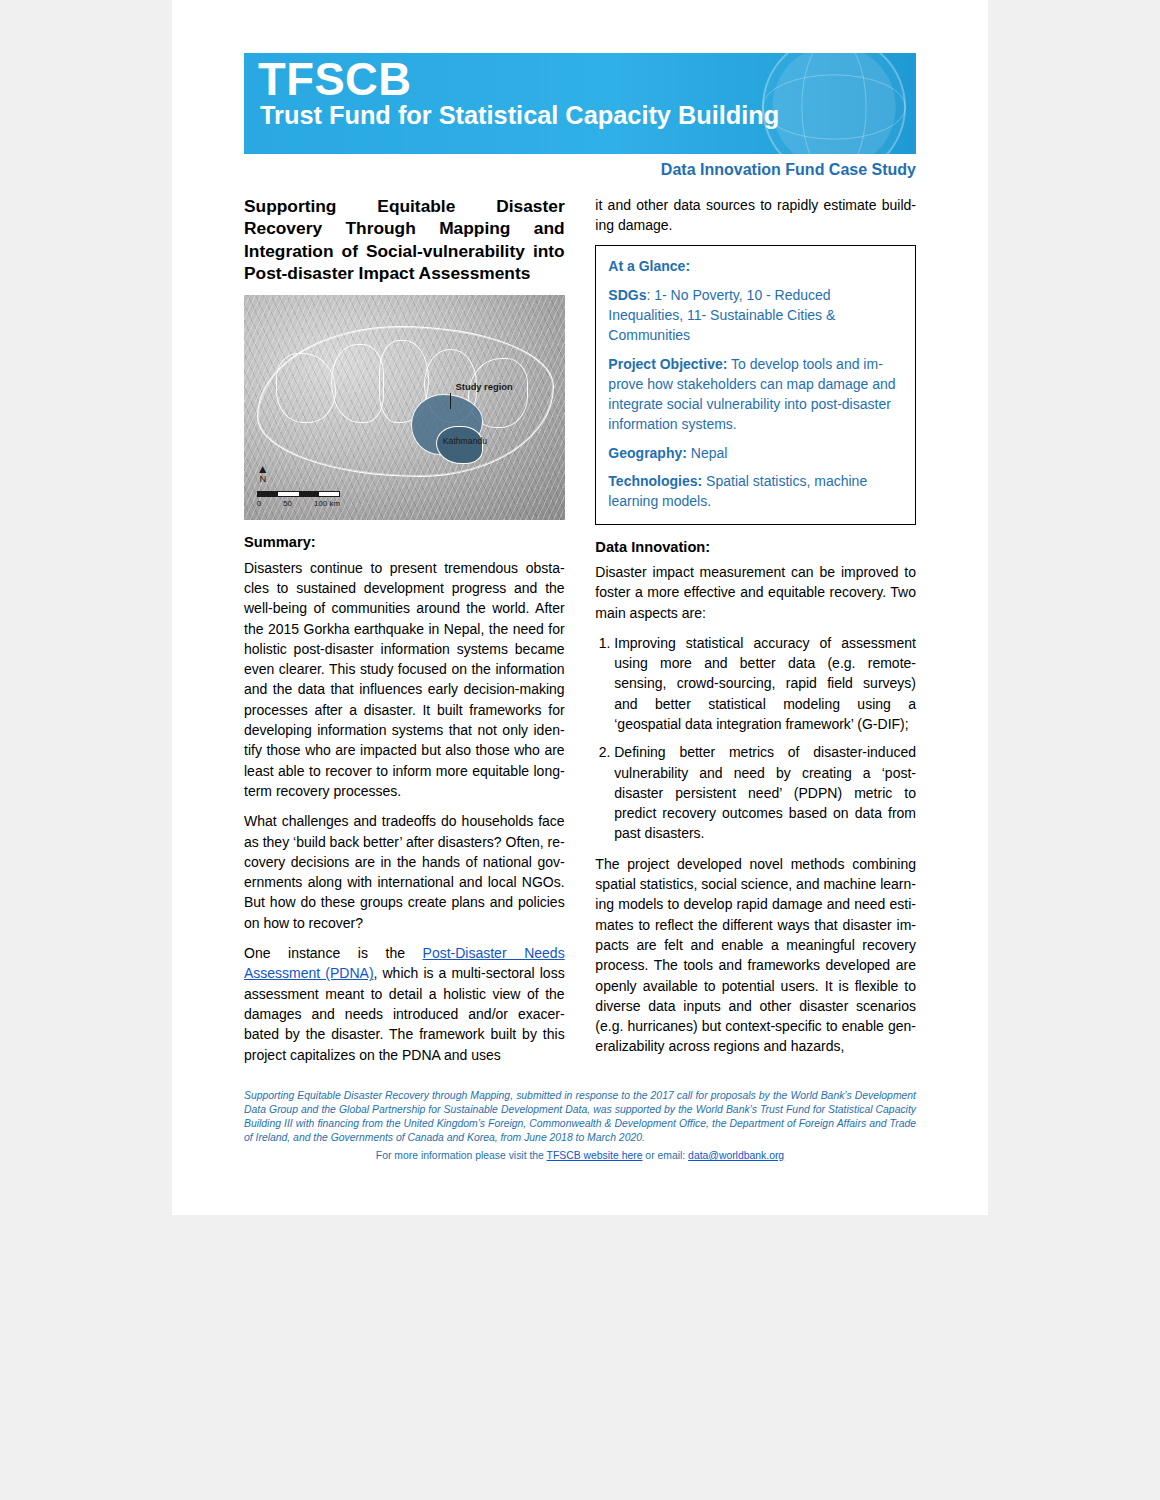TFSCB
Trust Fund for Statistical Capacity Building
Data Innovation Fund Case Study
Supporting Equitable Disaster Recovery Through Mapping and Integration of Social-vulnerability into Post-disaster Impact Assessments
Study region
Kathmandu
▲N
050100 km
Summary:
Disasters continue to present tremendous obstacles to sustained development progress and the well-being of communities around the world. After the 2015 Gorkha earthquake in Nepal, the need for holistic post-disaster information systems became even clearer. This study focused on the information and the data that influences early decision-making processes after a disaster. It built frameworks for developing information systems that not only identify those who are impacted but also those who are least able to recover to inform more equitable long-term recovery processes.
What challenges and tradeoffs do households face as they ‘build back better’ after disasters? Often, recovery decisions are in the hands of national governments along with international and local NGOs. But how do these groups create plans and policies on how to recover?
One instance is the Post-Disaster Needs Assessment (PDNA), which is a multi-sectoral loss assessment meant to detail a holistic view of the damages and needs introduced and/or exacerbated by the disaster. The framework built by this project capitalizes on the PDNA and uses
it and other data sources to rapidly estimate building damage.
At a Glance:
SDGs: 1- No Poverty, 10 - Reduced Inequalities, 11- Sustainable Cities & Communities
Project Objective: To develop tools and improve how stakeholders can map damage and integrate social vulnerability into post-disaster information systems.
Geography: Nepal
Technologies: Spatial statistics, machine learning models.
Data Innovation:
Disaster impact measurement can be improved to foster a more effective and equitable recovery. Two main aspects are:
Improving statistical accuracy of assessment using more and better data (e.g. remote-sensing, crowd-sourcing, rapid field surveys) and better statistical modeling using a ‘geospatial data integration framework’ (G-DIF);
Defining better metrics of disaster-induced vulnerability and need by creating a ‘post-disaster persistent need’ (PDPN) metric to predict recovery outcomes based on data from past disasters.
The project developed novel methods combining spatial statistics, social science, and machine learning models to develop rapid damage and need estimates to reflect the different ways that disaster impacts are felt and enable a meaningful recovery process. The tools and frameworks developed are openly available to potential users. It is flexible to diverse data inputs and other disaster scenarios (e.g. hurricanes) but context-specific to enable generalizability across regions and hazards,
Supporting Equitable Disaster Recovery through Mapping, submitted in response to the 2017 call for proposals by the World Bank’s Development Data Group and the Global Partnership for Sustainable Development Data, was supported by the World Bank’s Trust Fund for Statistical Capacity Building III with financing from the United Kingdom’s Foreign, Commonwealth & Development Office, the Department of Foreign Affairs and Trade of Ireland, and the Governments of Canada and Korea, from June 2018 to March 2020.
For more information please visit the TFSCB website here or email: data@worldbank.org